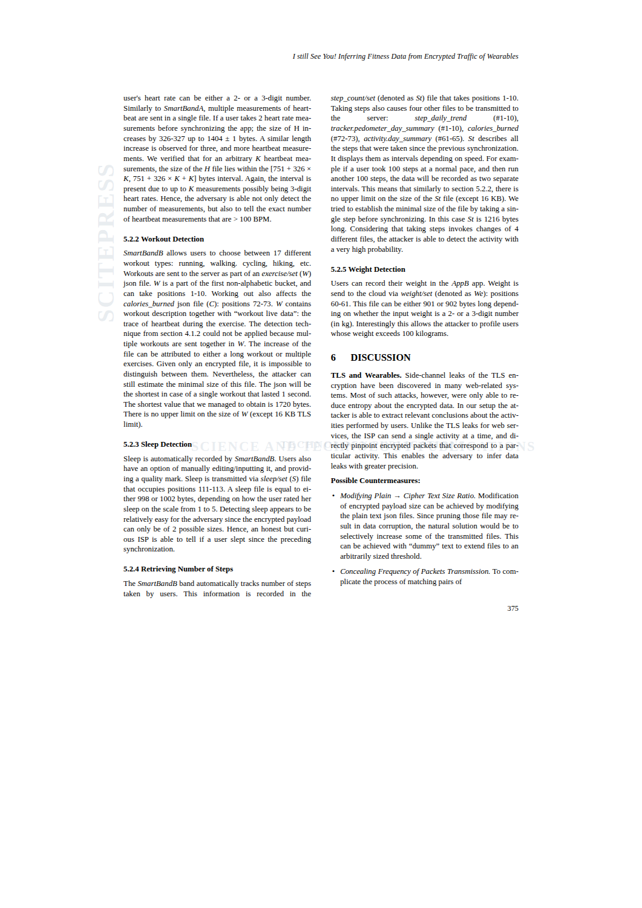I still See You! Inferring Fitness Data from Encrypted Traffic of Wearables
SCITEPRESS
SCIENCE AND TECHNOLOGY PUBLICATIONS
TECHNOLOGY PUBLICATIONS
user's heart rate can be either a 2- or a 3-digit number. Similarly to SmartBandA, multiple measurements of heartbeat are sent in a single file. If a user takes 2 heart rate measurements before synchronizing the app; the size of H increases by 326-327 up to 1404 ± 1 bytes. A similar length increase is observed for three, and more heartbeat measurements. We verified that for an arbitrary K heartbeat measurements, the size of the H file lies within the [751 + 326 × K, 751 + 326 × K + K] bytes interval. Again, the interval is present due to up to K measurements possibly being 3-digit heart rates. Hence, the adversary is able not only detect the number of measurements, but also to tell the exact number of heartbeat measurements that are > 100 BPM.
5.2.2 Workout Detection
SmartBandB allows users to choose between 17 different workout types: running, walking. cycling, hiking, etc. Workouts are sent to the server as part of an exercise/set (W) json file. W is a part of the first non-alphabetic bucket, and can take positions 1-10. Working out also affects the calories_burned json file (C): positions 72-73. W contains workout description together with “workout live data”: the trace of heartbeat during the exercise. The detection technique from section 4.1.2 could not be applied because multiple workouts are sent together in W. The increase of the file can be attributed to either a long workout or multiple exercises. Given only an encrypted file, it is impossible to distinguish between them. Nevertheless, the attacker can still estimate the minimal size of this file. The json will be the shortest in case of a single workout that lasted 1 second. The shortest value that we managed to obtain is 1720 bytes. There is no upper limit on the size of W (except 16 KB TLS limit).
5.2.3 Sleep Detection
Sleep is automatically recorded by SmartBandB. Users also have an option of manually editing/inputting it, and providing a quality mark. Sleep is transmitted via sleep/set (S) file that occupies positions 111-113. A sleep file is equal to either 998 or 1002 bytes, depending on how the user rated her sleep on the scale from 1 to 5. Detecting sleep appears to be relatively easy for the adversary since the encrypted payload can only be of 2 possible sizes. Hence, an honest but curious ISP is able to tell if a user slept since the preceding synchronization.
5.2.4 Retrieving Number of Steps
The SmartBandB band automatically tracks number of steps taken by users. This information is recorded in the step_count/set (denoted as St) file that takes positions 1-10. Taking steps also causes four other files to be transmitted to the server: step_daily_trend (#1-10), tracker.pedometer_day_summary (#1-10), calories_burned (#72-73), activity.day_summary (#61-65). St describes all the steps that were taken since the previous synchronization. It displays them as intervals depending on speed. For example if a user took 100 steps at a normal pace, and then run another 100 steps, the data will be recorded as two separate intervals. This means that similarly to section 5.2.2, there is no upper limit on the size of the St file (except 16 KB). We tried to establish the minimal size of the file by taking a single step before synchronizing. In this case St is 1216 bytes long. Considering that taking steps invokes changes of 4 different files, the attacker is able to detect the activity with a very high probability.
5.2.5 Weight Detection
Users can record their weight in the AppB app. Weight is send to the cloud via weight/set (denoted as We): positions 60-61. This file can be either 901 or 902 bytes long depending on whether the input weight is a 2- or a 3-digit number (in kg). Interestingly this allows the attacker to profile users whose weight exceeds 100 kilograms.
6 DISCUSSION
TLS and Wearables. Side-channel leaks of the TLS encryption have been discovered in many web-related systems. Most of such attacks, however, were only able to reduce entropy about the encrypted data. In our setup the attacker is able to extract relevant conclusions about the activities performed by users. Unlike the TLS leaks for web services, the ISP can send a single activity at a time, and directly pinpoint encrypted packets that correspond to a particular activity. This enables the adversary to infer data leaks with greater precision.
Possible Countermeasures:
Modifying Plain → Cipher Text Size Ratio. Modification of encrypted payload size can be achieved by modifying the plain text json files. Since pruning those file may result in data corruption, the natural solution would be to selectively increase some of the transmitted files. This can be achieved with “dummy” text to extend files to an arbitrarily sized threshold.
Concealing Frequency of Packets Transmission. To complicate the process of matching pairs of
375